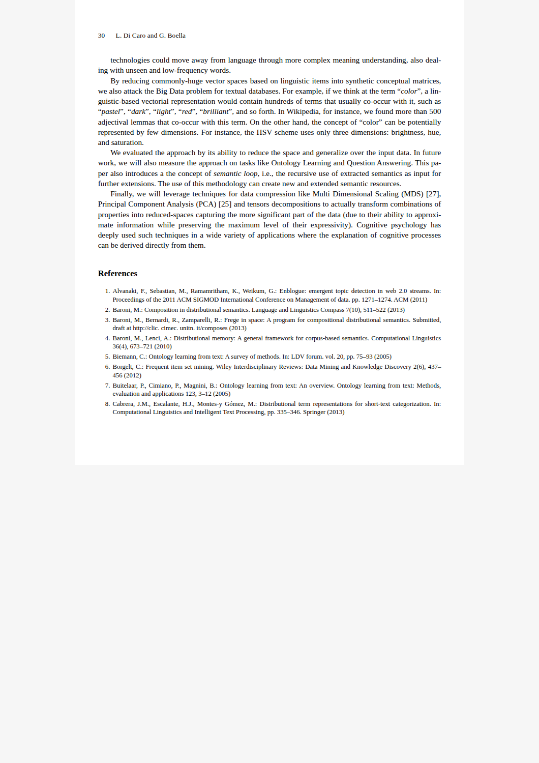30 L. Di Caro and G. Boella
technologies could move away from language through more complex meaning understanding, also dealing with unseen and low-frequency words.
By reducing commonly-huge vector spaces based on linguistic items into synthetic conceptual matrices, we also attack the Big Data problem for textual databases. For example, if we think at the term “color”, a linguistic-based vectorial representation would contain hundreds of terms that usually co-occur with it, such as “pastel”, “dark”, “light”, “red”, “brilliant”, and so forth. In Wikipedia, for instance, we found more than 500 adjectival lemmas that co-occur with this term. On the other hand, the concept of “color” can be potentially represented by few dimensions. For instance, the HSV scheme uses only three dimensions: brightness, hue, and saturation.
We evaluated the approach by its ability to reduce the space and generalize over the input data. In future work, we will also measure the approach on tasks like Ontology Learning and Question Answering. This paper also introduces a the concept of semantic loop, i.e., the recursive use of extracted semantics as input for further extensions. The use of this methodology can create new and extended semantic resources.
Finally, we will leverage techniques for data compression like Multi Dimensional Scaling (MDS) [27], Principal Component Analysis (PCA) [25] and tensors decompositions to actually transform combinations of properties into reduced-spaces capturing the more significant part of the data (due to their ability to approximate information while preserving the maximum level of their expressivity). Cognitive psychology has deeply used such techniques in a wide variety of applications where the explanation of cognitive processes can be derived directly from them.
References
Alvanaki, F., Sebastian, M., Ramamritham, K., Weikum, G.: Enblogue: emergent topic detection in web 2.0 streams. In: Proceedings of the 2011 ACM SIGMOD International Conference on Management of data. pp. 1271–1274. ACM (2011)
Baroni, M.: Composition in distributional semantics. Language and Linguistics Compass 7(10), 511–522 (2013)
Baroni, M., Bernardi, R., Zamparelli, R.: Frege in space: A program for compositional distributional semantics. Submitted, draft at http://clic. cimec. unitn. it/composes (2013)
Baroni, M., Lenci, A.: Distributional memory: A general framework for corpus-based semantics. Computational Linguistics 36(4), 673–721 (2010)
Biemann, C.: Ontology learning from text: A survey of methods. In: LDV forum. vol. 20, pp. 75–93 (2005)
Borgelt, C.: Frequent item set mining. Wiley Interdisciplinary Reviews: Data Mining and Knowledge Discovery 2(6), 437–456 (2012)
Buitelaar, P., Cimiano, P., Magnini, B.: Ontology learning from text: An overview. Ontology learning from text: Methods, evaluation and applications 123, 3–12 (2005)
Cabrera, J.M., Escalante, H.J., Montes-y Gómez, M.: Distributional term representations for short-text categorization. In: Computational Linguistics and Intelligent Text Processing, pp. 335–346. Springer (2013)